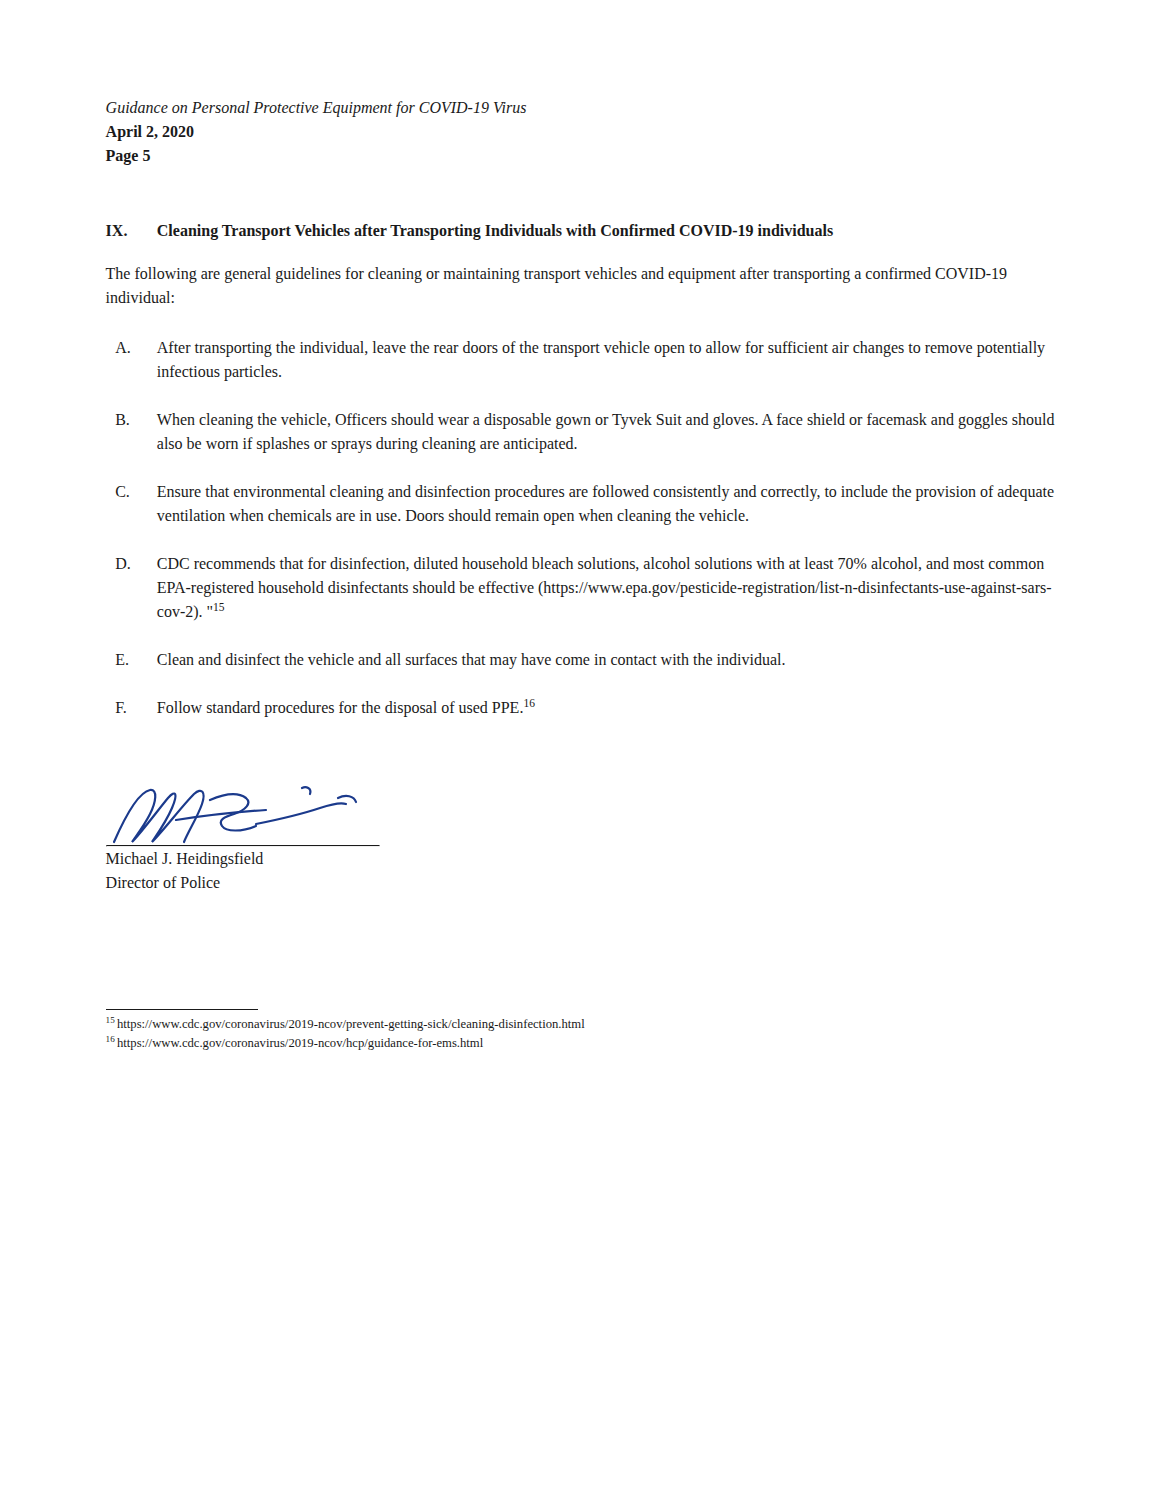Guidance on Personal Protective Equipment for COVID-19 Virus
April 2, 2020
Page 5
IX. Cleaning Transport Vehicles after Transporting Individuals with Confirmed COVID-19 individuals
The following are general guidelines for cleaning or maintaining transport vehicles and equipment after transporting a confirmed COVID-19 individual:
A. After transporting the individual, leave the rear doors of the transport vehicle open to allow for sufficient air changes to remove potentially infectious particles.
B. When cleaning the vehicle, Officers should wear a disposable gown or Tyvek Suit and gloves. A face shield or facemask and goggles should also be worn if splashes or sprays during cleaning are anticipated.
C. Ensure that environmental cleaning and disinfection procedures are followed consistently and correctly, to include the provision of adequate ventilation when chemicals are in use. Doors should remain open when cleaning the vehicle.
D. CDC recommends that for disinfection, diluted household bleach solutions, alcohol solutions with at least 70% alcohol, and most common EPA-registered household disinfectants should be effective (https://www.epa.gov/pesticide-registration/list-n-disinfectants-use-against-sars-cov-2). "15
E. Clean and disinfect the vehicle and all surfaces that may have come in contact with the individual.
F. Follow standard procedures for the disposal of used PPE.16
Michael J. Heidingsfield
Director of Police
15https://www.cdc.gov/coronavirus/2019-ncov/prevent-getting-sick/cleaning-disinfection.html
16https://www.cdc.gov/coronavirus/2019-ncov/hcp/guidance-for-ems.html